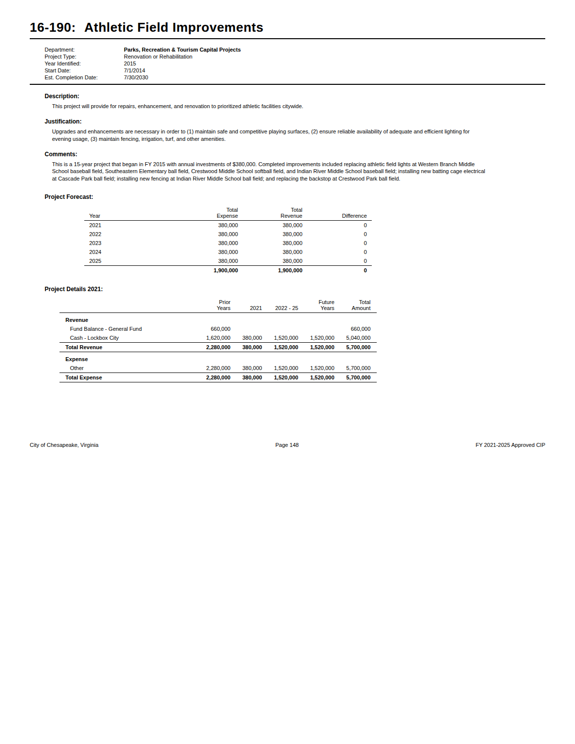16-190: Athletic Field Improvements
| Department: | Parks, Recreation & Tourism Capital Projects |
| Project Type: | Renovation or Rehabilitation |
| Year Identified: | 2015 |
| Start Date: | 7/1/2014 |
| Est. Completion Date: | 7/30/2030 |
Description:
This project will provide for repairs, enhancement, and renovation to prioritized athletic facilities citywide.
Justification:
Upgrades and enhancements are necessary in order to (1) maintain safe and competitive playing surfaces, (2) ensure reliable availability of adequate and efficient lighting for evening usage, (3) maintain fencing, irrigation, turf, and other amenities.
Comments:
This is a 15-year project that began in FY 2015 with annual investments of $380,000. Completed improvements included replacing athletic field lights at Western Branch Middle School baseball field, Southeastern Elementary ball field, Crestwood Middle School softball field, and Indian River Middle School baseball field; installing new batting cage electrical at Cascade Park ball field; installing new fencing at Indian River Middle School ball field; and replacing the backstop at Crestwood Park ball field.
Project Forecast:
| Year | Total Expense | Total Revenue | Difference |
| --- | --- | --- | --- |
| 2021 | 380,000 | 380,000 | 0 |
| 2022 | 380,000 | 380,000 | 0 |
| 2023 | 380,000 | 380,000 | 0 |
| 2024 | 380,000 | 380,000 | 0 |
| 2025 | 380,000 | 380,000 | 0 |
| | 1,900,000 | 1,900,000 | 0 |
Project Details 2021:
| | Prior Years | 2021 | 2022 - 25 | Future Years | Total Amount |
| --- | --- | --- | --- | --- | --- |
| Revenue |
| Fund Balance - General Fund | 660,000 | | | | 660,000 |
| Cash - Lockbox City | 1,620,000 | 380,000 | 1,520,000 | 1,520,000 | 5,040,000 |
| Total Revenue | 2,280,000 | 380,000 | 1,520,000 | 1,520,000 | 5,700,000 |
| Expense |
| Other | 2,280,000 | 380,000 | 1,520,000 | 1,520,000 | 5,700,000 |
| Total Expense | 2,280,000 | 380,000 | 1,520,000 | 1,520,000 | 5,700,000 |
City of Chesapeake, Virginia Page 148 FY 2021-2025 Approved CIP